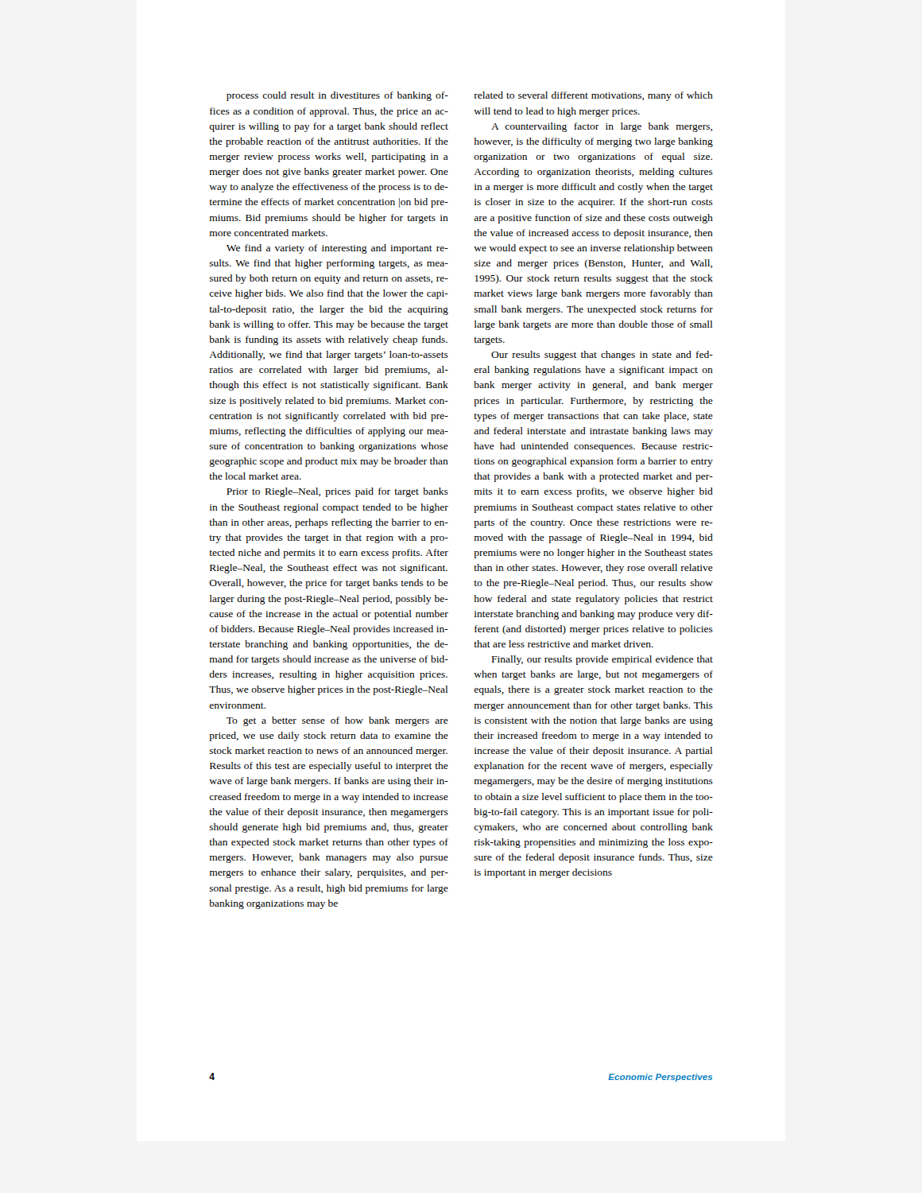process could result in divestitures of banking offices as a condition of approval. Thus, the price an acquirer is willing to pay for a target bank should reflect the probable reaction of the antitrust authorities. If the merger review process works well, participating in a merger does not give banks greater market power. One way to analyze the effectiveness of the process is to determine the effects of market concentration |on bid premiums. Bid premiums should be higher for targets in more concentrated markets.
We find a variety of interesting and important results. We find that higher performing targets, as measured by both return on equity and return on assets, receive higher bids. We also find that the lower the capital-to-deposit ratio, the larger the bid the acquiring bank is willing to offer. This may be because the target bank is funding its assets with relatively cheap funds. Additionally, we find that larger targets’ loan-to-assets ratios are correlated with larger bid premiums, although this effect is not statistically significant. Bank size is positively related to bid premiums. Market concentration is not significantly correlated with bid premiums, reflecting the difficulties of applying our measure of concentration to banking organizations whose geographic scope and product mix may be broader than the local market area.
Prior to Riegle–Neal, prices paid for target banks in the Southeast regional compact tended to be higher than in other areas, perhaps reflecting the barrier to entry that provides the target in that region with a protected niche and permits it to earn excess profits. After Riegle–Neal, the Southeast effect was not significant. Overall, however, the price for target banks tends to be larger during the post-Riegle–Neal period, possibly because of the increase in the actual or potential number of bidders. Because Riegle–Neal provides increased interstate branching and banking opportunities, the demand for targets should increase as the universe of bidders increases, resulting in higher acquisition prices. Thus, we observe higher prices in the post-Riegle–Neal environment.
To get a better sense of how bank mergers are priced, we use daily stock return data to examine the stock market reaction to news of an announced merger. Results of this test are especially useful to interpret the wave of large bank mergers. If banks are using their increased freedom to merge in a way intended to increase the value of their deposit insurance, then megamergers should generate high bid premiums and, thus, greater than expected stock market returns than other types of mergers. However, bank managers may also pursue mergers to enhance their salary, perquisites, and personal prestige. As a result, high bid premiums for large banking organizations may be
related to several different motivations, many of which will tend to lead to high merger prices.
A countervailing factor in large bank mergers, however, is the difficulty of merging two large banking organization or two organizations of equal size. According to organization theorists, melding cultures in a merger is more difficult and costly when the target is closer in size to the acquirer. If the short-run costs are a positive function of size and these costs outweigh the value of increased access to deposit insurance, then we would expect to see an inverse relationship between size and merger prices (Benston, Hunter, and Wall, 1995). Our stock return results suggest that the stock market views large bank mergers more favorably than small bank mergers. The unexpected stock returns for large bank targets are more than double those of small targets.
Our results suggest that changes in state and federal banking regulations have a significant impact on bank merger activity in general, and bank merger prices in particular. Furthermore, by restricting the types of merger transactions that can take place, state and federal interstate and intrastate banking laws may have had unintended consequences. Because restrictions on geographical expansion form a barrier to entry that provides a bank with a protected market and permits it to earn excess profits, we observe higher bid premiums in Southeast compact states relative to other parts of the country. Once these restrictions were removed with the passage of Riegle–Neal in 1994, bid premiums were no longer higher in the Southeast states than in other states. However, they rose overall relative to the pre-Riegle–Neal period. Thus, our results show how federal and state regulatory policies that restrict interstate branching and banking may produce very different (and distorted) merger prices relative to policies that are less restrictive and market driven.
Finally, our results provide empirical evidence that when target banks are large, but not megamergers of equals, there is a greater stock market reaction to the merger announcement than for other target banks. This is consistent with the notion that large banks are using their increased freedom to merge in a way intended to increase the value of their deposit insurance. A partial explanation for the recent wave of mergers, especially megamergers, may be the desire of merging institutions to obtain a size level sufficient to place them in the too-big-to-fail category. This is an important issue for policymakers, who are concerned about controlling bank risk-taking propensities and minimizing the loss exposure of the federal deposit insurance funds. Thus, size is important in merger decisions
4 Economic Perspectives